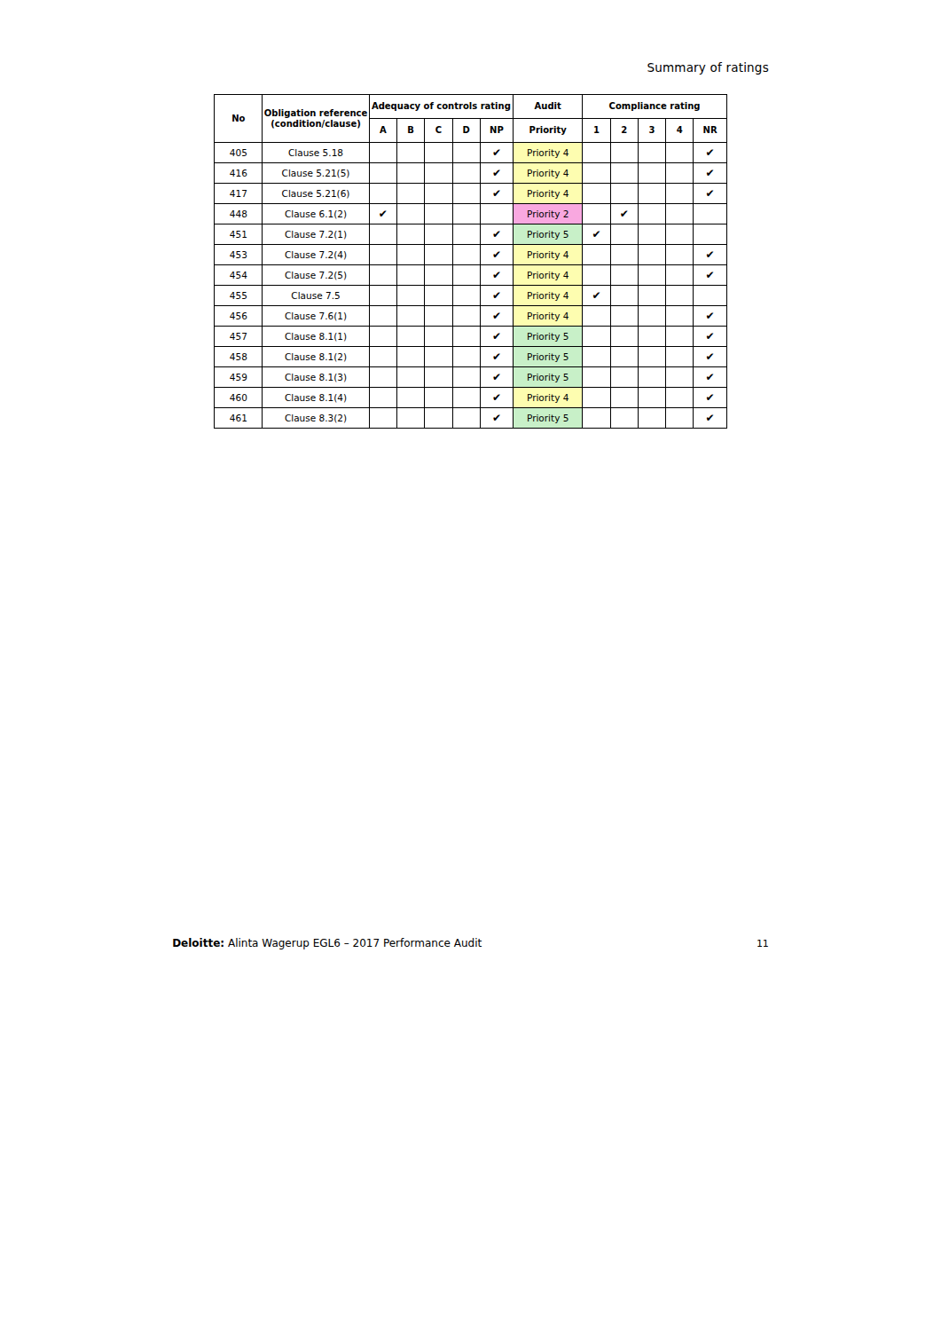Summary of ratings
| No | Obligation reference (condition/clause) | Adequacy of controls rating | Audit | Compliance rating |
| --- | --- | --- | --- | --- |
| A | B | C | D | NP | Priority | 1 | 2 | 3 | 4 | NR |
| 405 | Clause 5.18 | | | | | ✔ | Priority 4 | | | | | ✔ |
| 416 | Clause 5.21(5) | | | | | ✔ | Priority 4 | | | | | ✔ |
| 417 | Clause 5.21(6) | | | | | ✔ | Priority 4 | | | | | ✔ |
| 448 | Clause 6.1(2) | ✔ | | | | | Priority 2 | | ✔ | | | |
| 451 | Clause 7.2(1) | | | | | ✔ | Priority 5 | ✔ | | | | |
| 453 | Clause 7.2(4) | | | | | ✔ | Priority 4 | | | | | ✔ |
| 454 | Clause 7.2(5) | | | | | ✔ | Priority 4 | | | | | ✔ |
| 455 | Clause 7.5 | | | | | ✔ | Priority 4 | ✔ | | | | |
| 456 | Clause 7.6(1) | | | | | ✔ | Priority 4 | | | | | ✔ |
| 457 | Clause 8.1(1) | | | | | ✔ | Priority 5 | | | | | ✔ |
| 458 | Clause 8.1(2) | | | | | ✔ | Priority 5 | | | | | ✔ |
| 459 | Clause 8.1(3) | | | | | ✔ | Priority 5 | | | | | ✔ |
| 460 | Clause 8.1(4) | | | | | ✔ | Priority 4 | | | | | ✔ |
| 461 | Clause 8.3(2) | | | | | ✔ | Priority 5 | | | | | ✔ |
Deloitte: Alinta Wagerup EGL6 – 2017 Performance Audit
11